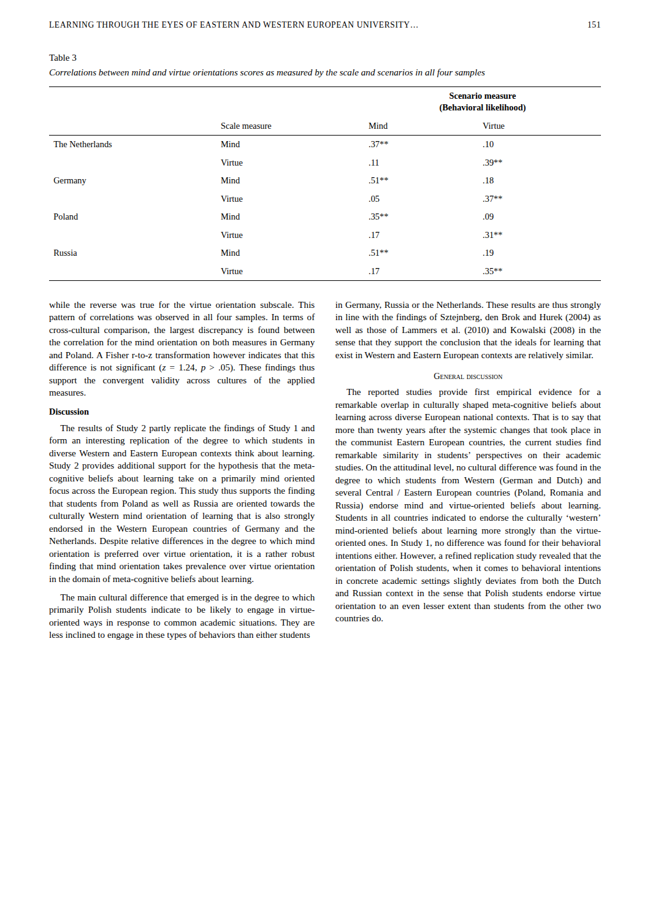LEARNING THROUGH THE EYES OF EASTERN AND WESTERN EUROPEAN UNIVERSITY… 151
Table 3
Correlations between mind and virtue orientations scores as measured by the scale and scenarios in all four samples
| | | Scenario measure (Behavioral likelihood) |
| --- | --- | --- |
| | Scale measure | Mind | Virtue |
| The Netherlands | Mind | .37** | .10 |
| | Virtue | .11 | .39** |
| Germany | Mind | .51** | .18 |
| | Virtue | .05 | .37** |
| Poland | Mind | .35** | .09 |
| | Virtue | .17 | .31** |
| Russia | Mind | .51** | .19 |
| | Virtue | .17 | .35** |
while the reverse was true for the virtue orientation subscale. This pattern of correlations was observed in all four samples. In terms of cross-cultural comparison, the largest discrepancy is found between the correlation for the mind orientation on both measures in Germany and Poland. A Fisher r-to-z transformation however indicates that this difference is not significant (z = 1.24, p > .05). These findings thus support the convergent validity across cultures of the applied measures.
Discussion
The results of Study 2 partly replicate the findings of Study 1 and form an interesting replication of the degree to which students in diverse Western and Eastern European contexts think about learning. Study 2 provides additional support for the hypothesis that the meta-cognitive beliefs about learning take on a primarily mind oriented focus across the European region. This study thus supports the finding that students from Poland as well as Russia are oriented towards the culturally Western mind orientation of learning that is also strongly endorsed in the Western European countries of Germany and the Netherlands. Despite relative differences in the degree to which mind orientation is preferred over virtue orientation, it is a rather robust finding that mind orientation takes prevalence over virtue orientation in the domain of meta-cognitive beliefs about learning.
The main cultural difference that emerged is in the degree to which primarily Polish students indicate to be likely to engage in virtue-oriented ways in response to common academic situations. They are less inclined to engage in these types of behaviors than either students
in Germany, Russia or the Netherlands. These results are thus strongly in line with the findings of Sztejnberg, den Brok and Hurek (2004) as well as those of Lammers et al. (2010) and Kowalski (2008) in the sense that they support the conclusion that the ideals for learning that exist in Western and Eastern European contexts are relatively similar.
General discussion
The reported studies provide first empirical evidence for a remarkable overlap in culturally shaped meta-cognitive beliefs about learning across diverse European national contexts. That is to say that more than twenty years after the systemic changes that took place in the communist Eastern European countries, the current studies find remarkable similarity in students’ perspectives on their academic studies. On the attitudinal level, no cultural difference was found in the degree to which students from Western (German and Dutch) and several Central / Eastern European countries (Poland, Romania and Russia) endorse mind and virtue-oriented beliefs about learning. Students in all countries indicated to endorse the culturally ‘western’ mind-oriented beliefs about learning more strongly than the virtue-oriented ones. In Study 1, no difference was found for their behavioral intentions either. However, a refined replication study revealed that the orientation of Polish students, when it comes to behavioral intentions in concrete academic settings slightly deviates from both the Dutch and Russian context in the sense that Polish students endorse virtue orientation to an even lesser extent than students from the other two countries do.